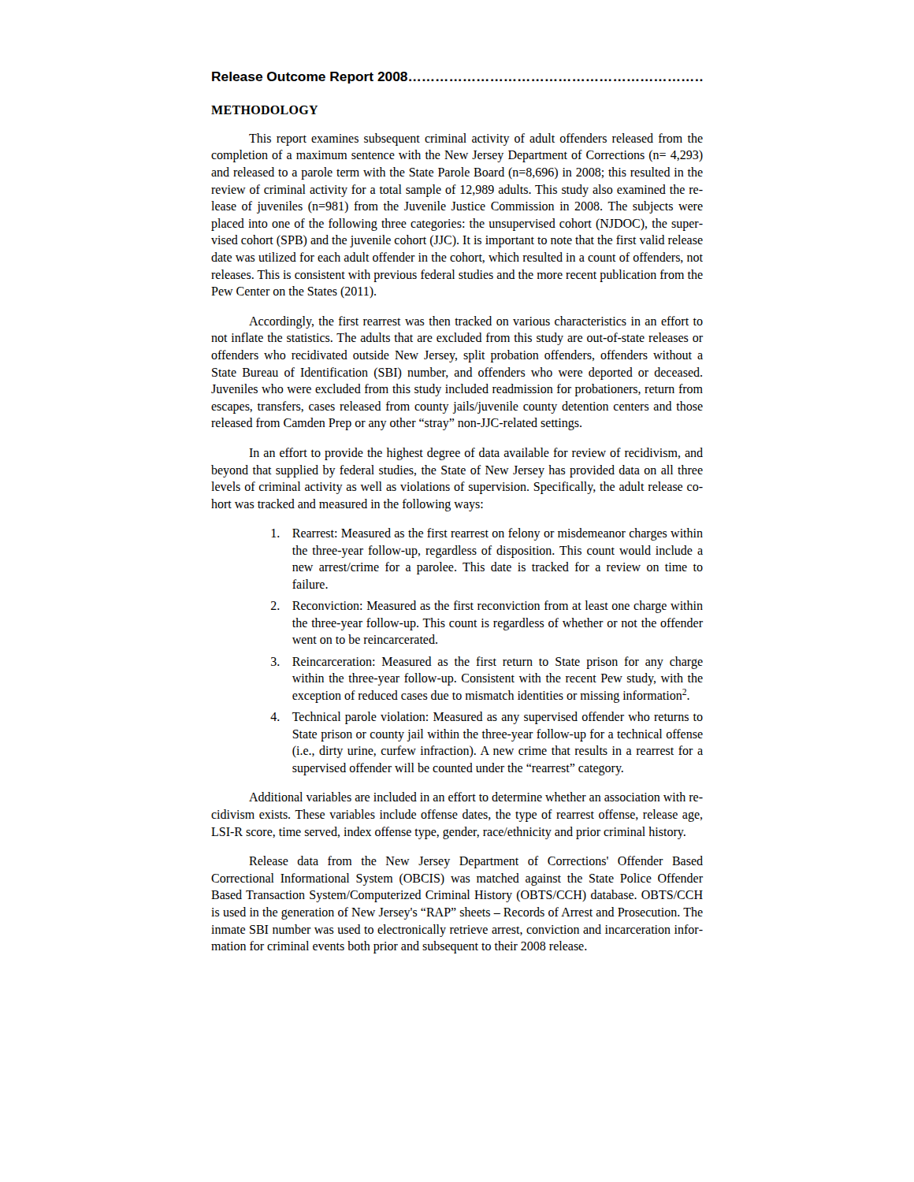Release Outcome Report 2008…………………………………………………………………10
METHODOLOGY
This report examines subsequent criminal activity of adult offenders released from the completion of a maximum sentence with the New Jersey Department of Corrections (n= 4,293) and released to a parole term with the State Parole Board (n=8,696) in 2008; this resulted in the review of criminal activity for a total sample of 12,989 adults. This study also examined the release of juveniles (n=981) from the Juvenile Justice Commission in 2008. The subjects were placed into one of the following three categories: the unsupervised cohort (NJDOC), the supervised cohort (SPB) and the juvenile cohort (JJC). It is important to note that the first valid release date was utilized for each adult offender in the cohort, which resulted in a count of offenders, not releases. This is consistent with previous federal studies and the more recent publication from the Pew Center on the States (2011).
Accordingly, the first rearrest was then tracked on various characteristics in an effort to not inflate the statistics. The adults that are excluded from this study are out-of-state releases or offenders who recidivated outside New Jersey, split probation offenders, offenders without a State Bureau of Identification (SBI) number, and offenders who were deported or deceased. Juveniles who were excluded from this study included readmission for probationers, return from escapes, transfers, cases released from county jails/juvenile county detention centers and those released from Camden Prep or any other “stray” non-JJC-related settings.
In an effort to provide the highest degree of data available for review of recidivism, and beyond that supplied by federal studies, the State of New Jersey has provided data on all three levels of criminal activity as well as violations of supervision. Specifically, the adult release cohort was tracked and measured in the following ways:
Rearrest: Measured as the first rearrest on felony or misdemeanor charges within the three-year follow-up, regardless of disposition. This count would include a new arrest/crime for a parolee. This date is tracked for a review on time to failure.
Reconviction: Measured as the first reconviction from at least one charge within the three-year follow-up. This count is regardless of whether or not the offender went on to be reincarcerated.
Reincarceration: Measured as the first return to State prison for any charge within the three-year follow-up. Consistent with the recent Pew study, with the exception of reduced cases due to mismatch identities or missing information2.
Technical parole violation: Measured as any supervised offender who returns to State prison or county jail within the three-year follow-up for a technical offense (i.e., dirty urine, curfew infraction). A new crime that results in a rearrest for a supervised offender will be counted under the “rearrest” category.
Additional variables are included in an effort to determine whether an association with recidivism exists. These variables include offense dates, the type of rearrest offense, release age, LSI-R score, time served, index offense type, gender, race/ethnicity and prior criminal history.
Release data from the New Jersey Department of Corrections' Offender Based Correctional Informational System (OBCIS) was matched against the State Police Offender Based Transaction System/Computerized Criminal History (OBTS/CCH) database. OBTS/CCH is used in the generation of New Jersey's “RAP” sheets – Records of Arrest and Prosecution. The inmate SBI number was used to electronically retrieve arrest, conviction and incarceration information for criminal events both prior and subsequent to their 2008 release.